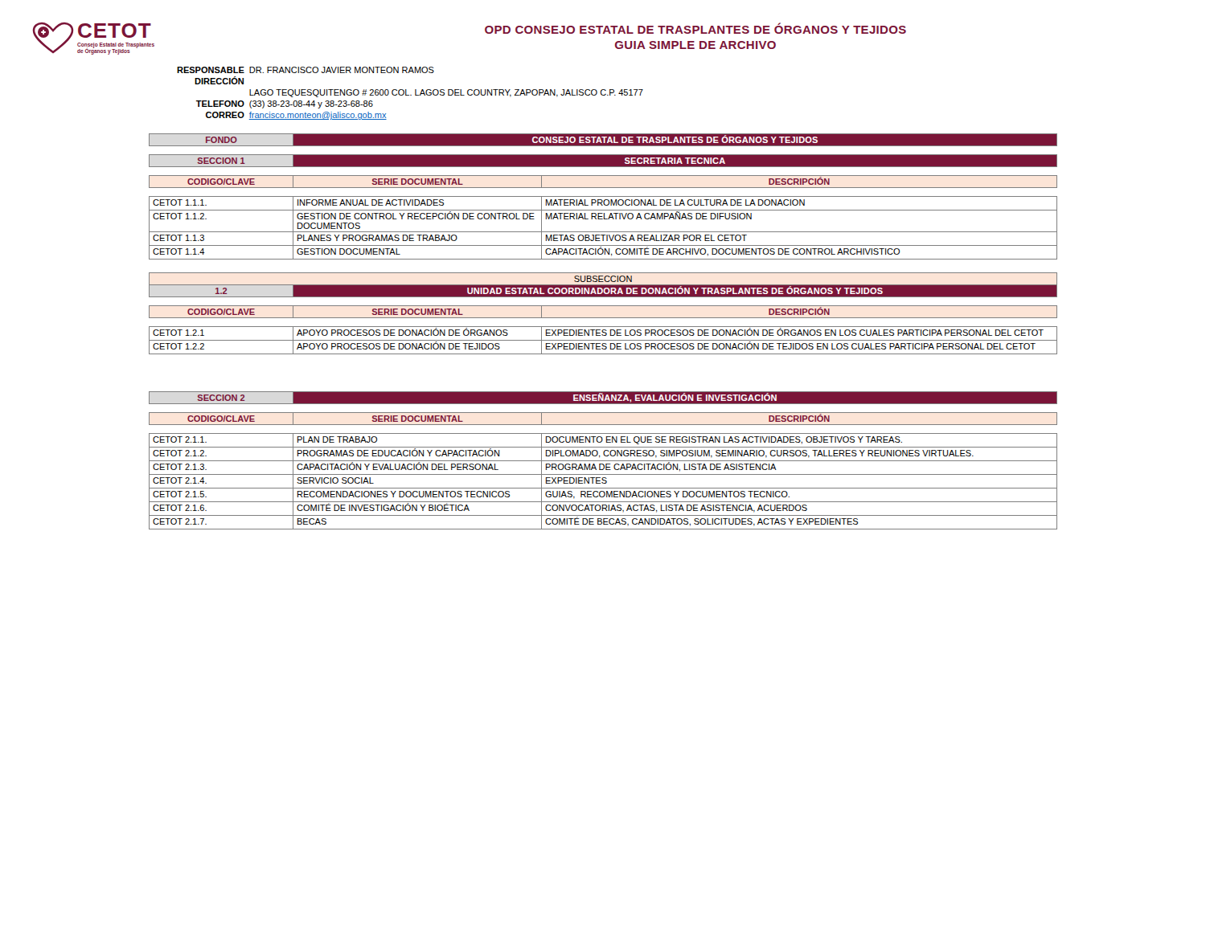CETOT
Consejo Estatal de Trasplantes
de Órganos y Tejidos
OPD CONSEJO ESTATAL DE TRASPLANTES DE ÓRGANOS Y TEJIDOS
GUIA SIMPLE DE ARCHIVO
| RESPONSABLE | DR. FRANCISCO JAVIER MONTEON RAMOS |
| DIRECCIÓN | |
| | LAGO TEQUESQUITENGO # 2600 COL. LAGOS DEL COUNTRY, ZAPOPAN, JALISCO C.P. 45177 |
| TELEFONO | (33) 38-23-08-44 y 38-23-68-86 |
| CORREO | francisco.monteon@jalisco.gob.mx |
| FONDO | CONSEJO ESTATAL DE TRASPLANTES DE ÓRGANOS Y TEJIDOS |
| SECCION 1 | SECRETARIA TECNICA |
| CODIGO/CLAVE | SERIE DOCUMENTAL | DESCRIPCIÓN |
| CETOT 1.1.1. | INFORME ANUAL DE ACTIVIDADES | MATERIAL PROMOCIONAL DE LA CULTURA DE LA DONACION |
| CETOT 1.1.2. | GESTION DE CONTROL Y RECEPCIÓN DE CONTROL DE DOCUMENTOS | MATERIAL RELATIVO A CAMPAÑAS DE DIFUSION |
| CETOT 1.1.3 | PLANES Y PROGRAMAS DE TRABAJO | METAS OBJETIVOS A REALIZAR POR EL CETOT |
| CETOT 1.1.4 | GESTION DOCUMENTAL | CAPACITACIÓN, COMITÉ DE ARCHIVO, DOCUMENTOS DE CONTROL ARCHIVISTICO |
| SUBSECCION |
| 1.2 | UNIDAD ESTATAL COORDINADORA DE DONACIÓN Y TRASPLANTES DE ÓRGANOS Y TEJIDOS |
| CODIGO/CLAVE | SERIE DOCUMENTAL | DESCRIPCIÓN |
| CETOT 1.2.1 | APOYO PROCESOS DE DONACIÓN DE ÓRGANOS | EXPEDIENTES DE LOS PROCESOS DE DONACIÓN DE ÓRGANOS EN LOS CUALES PARTICIPA PERSONAL DEL CETOT |
| CETOT 1.2.2 | APOYO PROCESOS DE DONACIÓN DE TEJIDOS | EXPEDIENTES DE LOS PROCESOS DE DONACIÓN DE TEJIDOS EN LOS CUALES PARTICIPA PERSONAL DEL CETOT |
| SECCION 2 | ENSEÑANZA, EVALAUCIÓN E INVESTIGACIÓN |
| CODIGO/CLAVE | SERIE DOCUMENTAL | DESCRIPCIÓN |
| CETOT 2.1.1. | PLAN DE TRABAJO | DOCUMENTO EN EL QUE SE REGISTRAN LAS ACTIVIDADES, OBJETIVOS Y TAREAS. |
| CETOT 2.1.2. | PROGRAMAS DE EDUCACIÓN Y CAPACITACIÓN | DIPLOMADO, CONGRESO, SIMPOSIUM, SEMINARIO, CURSOS, TALLERES Y REUNIONES VIRTUALES. |
| CETOT 2.1.3. | CAPACITACIÓN Y EVALUACIÓN DEL PERSONAL | PROGRAMA DE CAPACITACIÓN, LISTA DE ASISTENCIA |
| CETOT 2.1.4. | SERVICIO SOCIAL | EXPEDIENTES |
| CETOT 2.1.5. | RECOMENDACIONES Y DOCUMENTOS TECNICOS | GUIAS, RECOMENDACIONES Y DOCUMENTOS TECNICO. |
| CETOT 2.1.6. | COMITÉ DE INVESTIGACIÓN Y BIOÉTICA | CONVOCATORIAS, ACTAS, LISTA DE ASISTENCIA, ACUERDOS |
| CETOT 2.1.7. | BECAS | COMITÉ DE BECAS, CANDIDATOS, SOLICITUDES, ACTAS Y EXPEDIENTES |